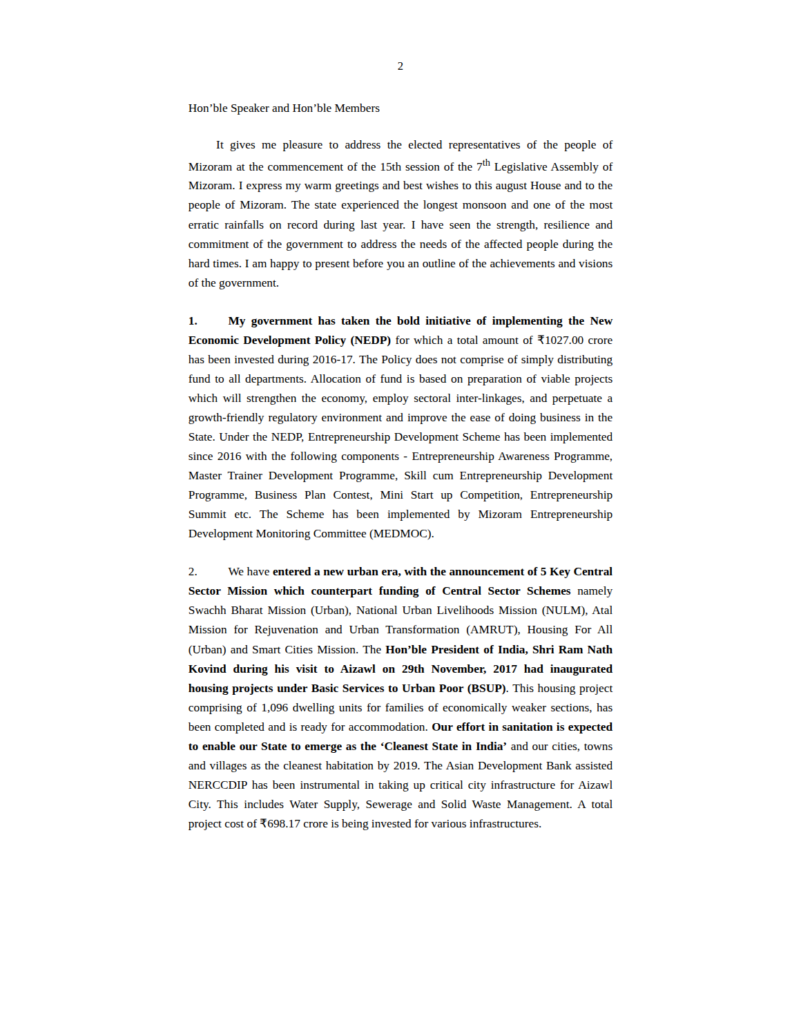2
Hon’ble Speaker and Hon’ble Members
It gives me pleasure to address the elected representatives of the people of Mizoram at the commencement of the 15th session of the 7th Legislative Assembly of Mizoram. I express my warm greetings and best wishes to this august House and to the people of Mizoram. The state experienced the longest monsoon and one of the most erratic rainfalls on record during last year. I have seen the strength, resilience and commitment of the government to address the needs of the affected people during the hard times. I am happy to present before you an outline of the achievements and visions of the government.
1. My government has taken the bold initiative of implementing the New Economic Development Policy (NEDP) for which a total amount of ₹1027.00 crore has been invested during 2016-17. The Policy does not comprise of simply distributing fund to all departments. Allocation of fund is based on preparation of viable projects which will strengthen the economy, employ sectoral inter-linkages, and perpetuate a growth-friendly regulatory environment and improve the ease of doing business in the State. Under the NEDP, Entrepreneurship Development Scheme has been implemented since 2016 with the following components - Entrepreneurship Awareness Programme, Master Trainer Development Programme, Skill cum Entrepreneurship Development Programme, Business Plan Contest, Mini Start up Competition, Entrepreneurship Summit etc. The Scheme has been implemented by Mizoram Entrepreneurship Development Monitoring Committee (MEDMOC).
2. We have entered a new urban era, with the announcement of 5 Key Central Sector Mission which counterpart funding of Central Sector Schemes namely Swachh Bharat Mission (Urban), National Urban Livelihoods Mission (NULM), Atal Mission for Rejuvenation and Urban Transformation (AMRUT), Housing For All (Urban) and Smart Cities Mission. The Hon’ble President of India, Shri Ram Nath Kovind during his visit to Aizawl on 29th November, 2017 had inaugurated housing projects under Basic Services to Urban Poor (BSUP). This housing project comprising of 1,096 dwelling units for families of economically weaker sections, has been completed and is ready for accommodation. Our effort in sanitation is expected to enable our State to emerge as the ‘Cleanest State in India’ and our cities, towns and villages as the cleanest habitation by 2019. The Asian Development Bank assisted NERCCDIP has been instrumental in taking up critical city infrastructure for Aizawl City. This includes Water Supply, Sewerage and Solid Waste Management. A total project cost of ₹698.17 crore is being invested for various infrastructures.